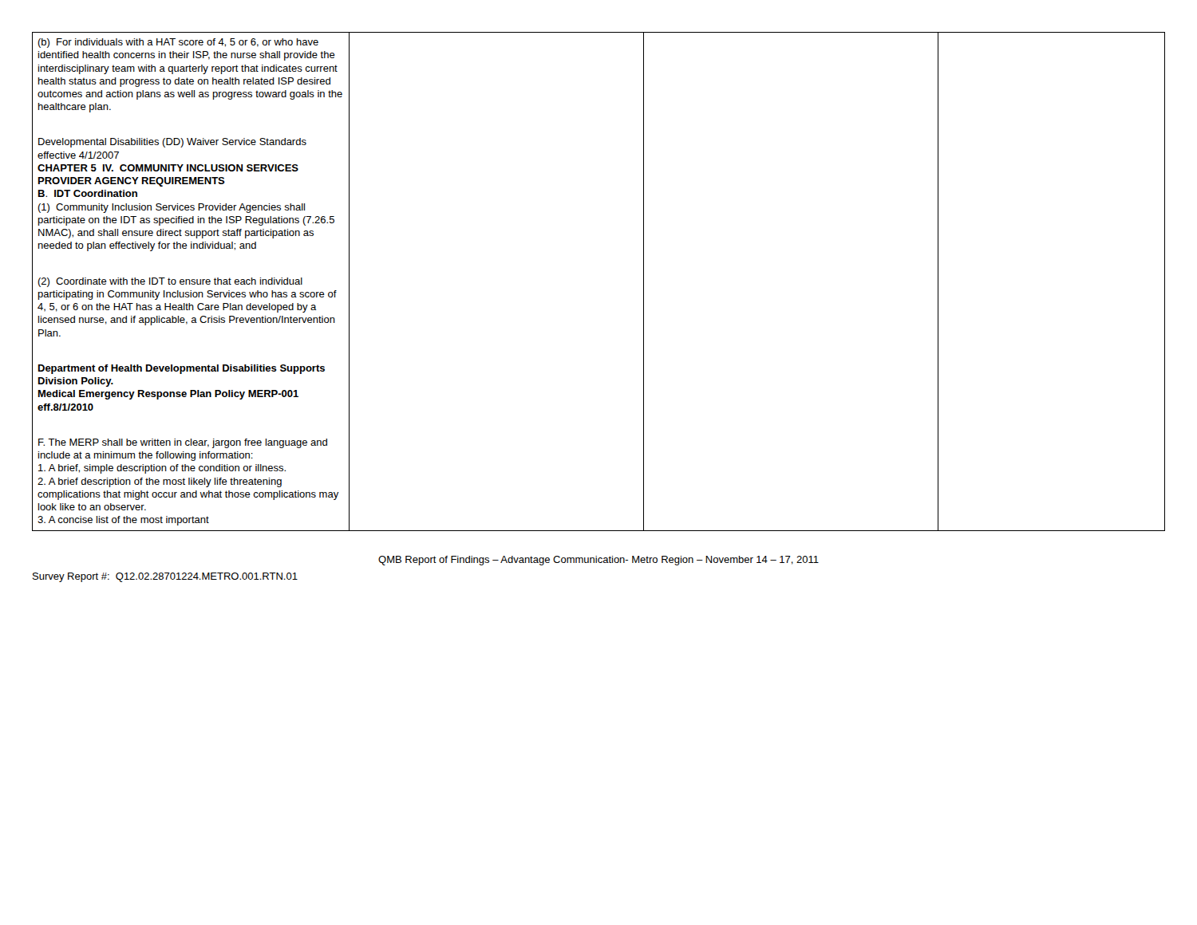| (b) For individuals with a HAT score of 4, 5 or 6, or who have identified health concerns in their ISP, the nurse shall provide the interdisciplinary team with a quarterly report that indicates current health status and progress to date on health related ISP desired outcomes and action plans as well as progress toward goals in the healthcare plan. Developmental Disabilities (DD) Waiver Service Standards effective 4/1/2007 CHAPTER 5 IV. COMMUNITY INCLUSION SERVICES PROVIDER AGENCY REQUIREMENTS B . IDT Coordination (1) Community Inclusion Services Provider Agencies shall participate on the IDT as specified in the ISP Regulations (7.26.5 NMAC), and shall ensure direct support staff participation as needed to plan effectively for the individual; and (2) Coordinate with the IDT to ensure that each individual participating in Community Inclusion Services who has a score of 4, 5, or 6 on the HAT has a Health Care Plan developed by a licensed nurse, and if applicable, a Crisis Prevention/Intervention Plan. Department of Health Developmental Disabilities Supports Division Policy. Medical Emergency Response Plan Policy MERP-001 eff.8/1/2010 F. The MERP shall be written in clear, jargon free language and include at a minimum the following information: 1. A brief, simple description of the condition or illness. 2. A brief description of the most likely life threatening complications that might occur and what those complications may look like to an observer. 3. A concise list of the most important | | | |
QMB Report of Findings – Advantage Communication- Metro Region – November 14 – 17, 2011
Survey Report #: Q12.02.28701224.METRO.001.RTN.01